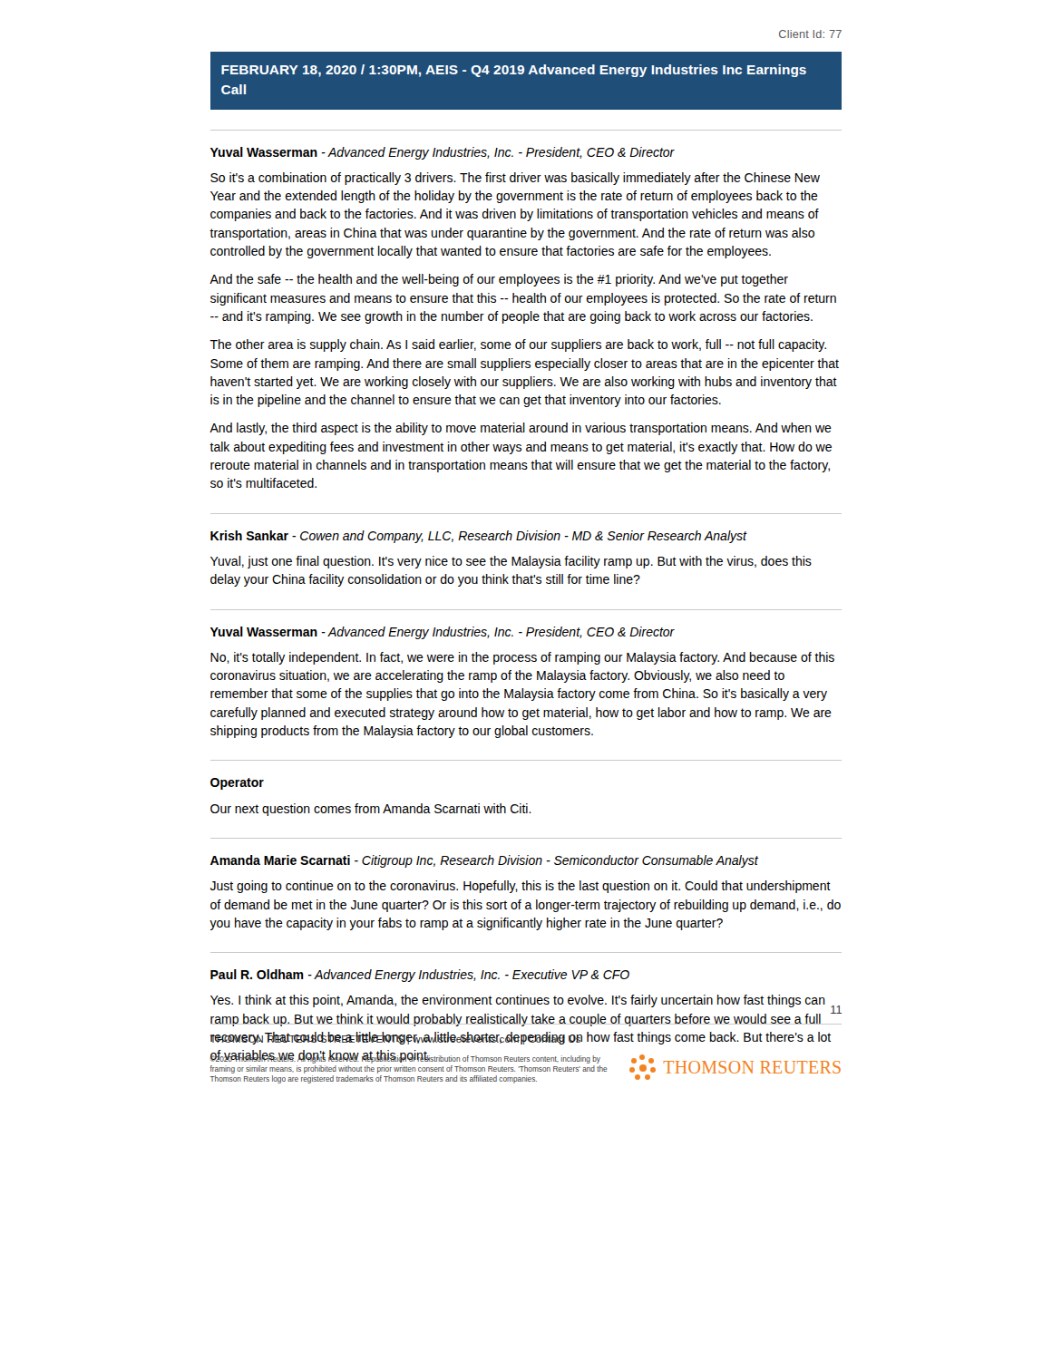Client Id: 77
FEBRUARY 18, 2020 / 1:30PM, AEIS - Q4 2019 Advanced Energy Industries Inc Earnings Call
Yuval Wasserman - Advanced Energy Industries, Inc. - President, CEO & Director
So it's a combination of practically 3 drivers. The first driver was basically immediately after the Chinese New Year and the extended length of the holiday by the government is the rate of return of employees back to the companies and back to the factories. And it was driven by limitations of transportation vehicles and means of transportation, areas in China that was under quarantine by the government. And the rate of return was also controlled by the government locally that wanted to ensure that factories are safe for the employees.
And the safe -- the health and the well-being of our employees is the #1 priority. And we've put together significant measures and means to ensure that this -- health of our employees is protected. So the rate of return -- and it's ramping. We see growth in the number of people that are going back to work across our factories.
The other area is supply chain. As I said earlier, some of our suppliers are back to work, full -- not full capacity. Some of them are ramping. And there are small suppliers especially closer to areas that are in the epicenter that haven't started yet. We are working closely with our suppliers. We are also working with hubs and inventory that is in the pipeline and the channel to ensure that we can get that inventory into our factories.
And lastly, the third aspect is the ability to move material around in various transportation means. And when we talk about expediting fees and investment in other ways and means to get material, it's exactly that. How do we reroute material in channels and in transportation means that will ensure that we get the material to the factory, so it's multifaceted.
Krish Sankar - Cowen and Company, LLC, Research Division - MD & Senior Research Analyst
Yuval, just one final question. It's very nice to see the Malaysia facility ramp up. But with the virus, does this delay your China facility consolidation or do you think that's still for time line?
Yuval Wasserman - Advanced Energy Industries, Inc. - President, CEO & Director
No, it's totally independent. In fact, we were in the process of ramping our Malaysia factory. And because of this coronavirus situation, we are accelerating the ramp of the Malaysia factory. Obviously, we also need to remember that some of the supplies that go into the Malaysia factory come from China. So it's basically a very carefully planned and executed strategy around how to get material, how to get labor and how to ramp. We are shipping products from the Malaysia factory to our global customers.
Operator
Our next question comes from Amanda Scarnati with Citi.
Amanda Marie Scarnati - Citigroup Inc, Research Division - Semiconductor Consumable Analyst
Just going to continue on to the coronavirus. Hopefully, this is the last question on it. Could that undershipment of demand be met in the June quarter? Or is this sort of a longer-term trajectory of rebuilding up demand, i.e., do you have the capacity in your fabs to ramp at a significantly higher rate in the June quarter?
Paul R. Oldham - Advanced Energy Industries, Inc. - Executive VP & CFO
Yes. I think at this point, Amanda, the environment continues to evolve. It's fairly uncertain how fast things can ramp back up. But we think it would probably realistically take a couple of quarters before we would see a full recovery. That could be a little longer, a little shorter, depending on how fast things come back. But there's a lot of variables we don't know at this point.
11
THOMSON REUTERS STREETEVENTS | www.streetevents.com | Contact Us
©2020 Thomson Reuters. All rights reserved. Republication or redistribution of Thomson Reuters content, including by framing or similar means, is prohibited without the prior written consent of Thomson Reuters. 'Thomson Reuters' and the Thomson Reuters logo are registered trademarks of Thomson Reuters and its affiliated companies.
THOMSON REUTERS